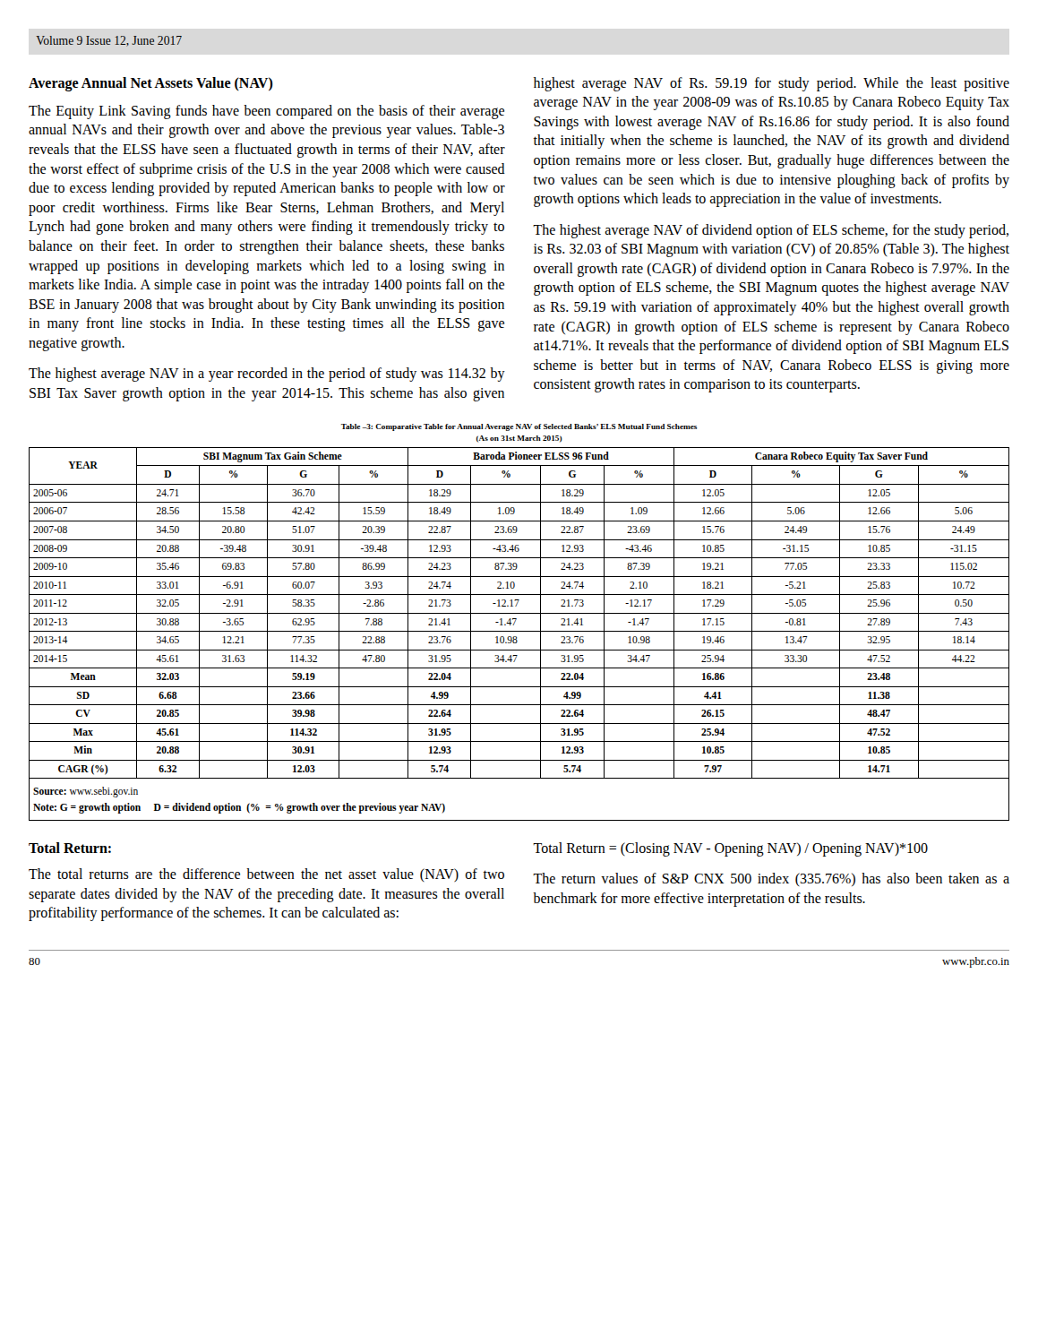Volume 9 Issue 12, June 2017
Average Annual Net Assets Value (NAV)
The Equity Link Saving funds have been compared on the basis of their average annual NAVs and their growth over and above the previous year values. Table-3 reveals that the ELSS have seen a fluctuated growth in terms of their NAV, after the worst effect of subprime crisis of the U.S in the year 2008 which were caused due to excess lending provided by reputed American banks to people with low or poor credit worthiness. Firms like Bear Sterns, Lehman Brothers, and Meryl Lynch had gone broken and many others were finding it tremendously tricky to balance on their feet. In order to strengthen their balance sheets, these banks wrapped up positions in developing markets which led to a losing swing in markets like India. A simple case in point was the intraday 1400 points fall on the BSE in January 2008 that was brought about by City Bank unwinding its position in many front line stocks in India. In these testing times all the ELSS gave negative growth.
The highest average NAV in a year recorded in the period of study was 114.32 by SBI Tax Saver growth option in the year 2014-15. This scheme has also given highest average NAV of Rs. 59.19 for study period. While the least positive average NAV in the year 2008-09 was of Rs.10.85 by Canara Robeco Equity Tax Savings with lowest average NAV of Rs.16.86 for study period. It is also found that initially when the scheme is launched, the NAV of its growth and dividend option remains more or less closer. But, gradually huge differences between the two values can be seen which is due to intensive ploughing back of profits by growth options which leads to appreciation in the value of investments.
The highest average NAV of dividend option of ELS scheme, for the study period, is Rs. 32.03 of SBI Magnum with variation (CV) of 20.85% (Table 3). The highest overall growth rate (CAGR) of dividend option in Canara Robeco is 7.97%. In the growth option of ELS scheme, the SBI Magnum quotes the highest average NAV as Rs. 59.19 with variation of approximately 40% but the highest overall growth rate (CAGR) in growth option of ELS scheme is represent by Canara Robeco at14.71%. It reveals that the performance of dividend option of SBI Magnum ELS scheme is better but in terms of NAV, Canara Robeco ELSS is giving more consistent growth rates in comparison to its counterparts.
Table –3: Comparative Table for Annual Average NAV of Selected Banks’ ELS Mutual Fund Schemes (As on 31st March 2015)
| YEAR | SBI Magnum Tax Gain Scheme | Baroda Pioneer ELSS 96 Fund | Canara Robeco Equity Tax Saver Fund |
| --- | --- | --- | --- |
| D | % | G | % | D | % | G | % | D | % | G | % |
| 2005-06 | 24.71 | | 36.70 | | 18.29 | | 18.29 | | 12.05 | | 12.05 | |
| 2006-07 | 28.56 | 15.58 | 42.42 | 15.59 | 18.49 | 1.09 | 18.49 | 1.09 | 12.66 | 5.06 | 12.66 | 5.06 |
| 2007-08 | 34.50 | 20.80 | 51.07 | 20.39 | 22.87 | 23.69 | 22.87 | 23.69 | 15.76 | 24.49 | 15.76 | 24.49 |
| 2008-09 | 20.88 | -39.48 | 30.91 | -39.48 | 12.93 | -43.46 | 12.93 | -43.46 | 10.85 | -31.15 | 10.85 | -31.15 |
| 2009-10 | 35.46 | 69.83 | 57.80 | 86.99 | 24.23 | 87.39 | 24.23 | 87.39 | 19.21 | 77.05 | 23.33 | 115.02 |
| 2010-11 | 33.01 | -6.91 | 60.07 | 3.93 | 24.74 | 2.10 | 24.74 | 2.10 | 18.21 | -5.21 | 25.83 | 10.72 |
| 2011-12 | 32.05 | -2.91 | 58.35 | -2.86 | 21.73 | -12.17 | 21.73 | -12.17 | 17.29 | -5.05 | 25.96 | 0.50 |
| 2012-13 | 30.88 | -3.65 | 62.95 | 7.88 | 21.41 | -1.47 | 21.41 | -1.47 | 17.15 | -0.81 | 27.89 | 7.43 |
| 2013-14 | 34.65 | 12.21 | 77.35 | 22.88 | 23.76 | 10.98 | 23.76 | 10.98 | 19.46 | 13.47 | 32.95 | 18.14 |
| 2014-15 | 45.61 | 31.63 | 114.32 | 47.80 | 31.95 | 34.47 | 31.95 | 34.47 | 25.94 | 33.30 | 47.52 | 44.22 |
| Mean | 32.03 | | 59.19 | | 22.04 | | 22.04 | | 16.86 | | 23.48 | |
| SD | 6.68 | | 23.66 | | 4.99 | | 4.99 | | 4.41 | | 11.38 | |
| CV | 20.85 | | 39.98 | | 22.64 | | 22.64 | | 26.15 | | 48.47 | |
| Max | 45.61 | | 114.32 | | 31.95 | | 31.95 | | 25.94 | | 47.52 | |
| Min | 20.88 | | 30.91 | | 12.93 | | 12.93 | | 10.85 | | 10.85 | |
| CAGR (%) | 6.32 | | 12.03 | | 5.74 | | 5.74 | | 7.97 | | 14.71 | |
Source: www.sebi.gov.in
Note: G = growth option D = dividend option (% = % growth over the previous year NAV)
Total Return:
The total returns are the difference between the net asset value (NAV) of two separate dates divided by the NAV of the preceding date. It measures the overall profitability performance of the schemes. It can be calculated as:
Total Return = (Closing NAV - Opening NAV) / Opening NAV)*100
The return values of S&P CNX 500 index (335.76%) has also been taken as a benchmark for more effective interpretation of the results.
80 www.pbr.co.in